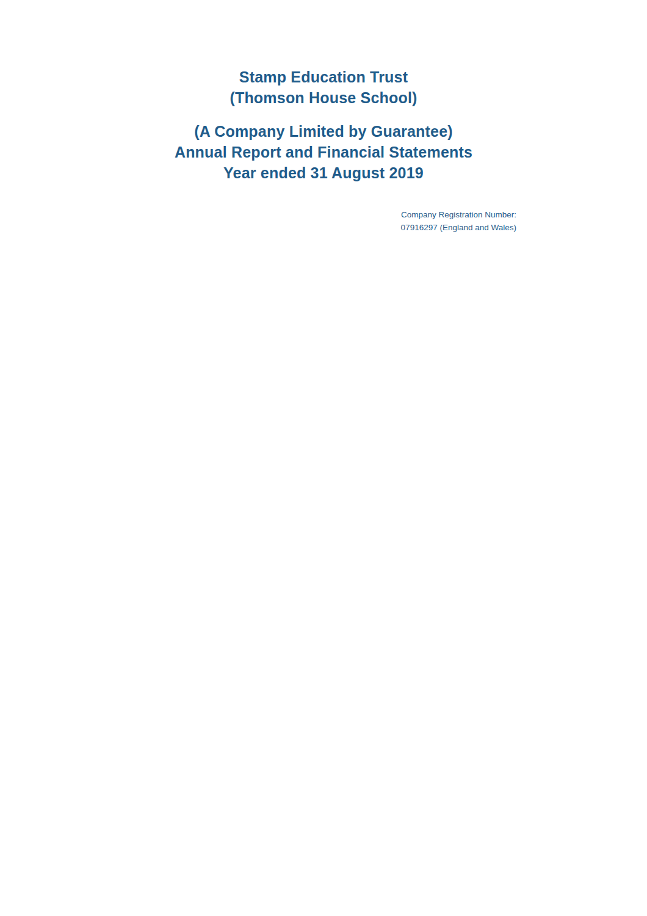Stamp Education Trust
(Thomson House School)
(A Company Limited by Guarantee)
Annual Report and Financial Statements
Year ended 31 August 2019
Company Registration Number:
07916297 (England and Wales)